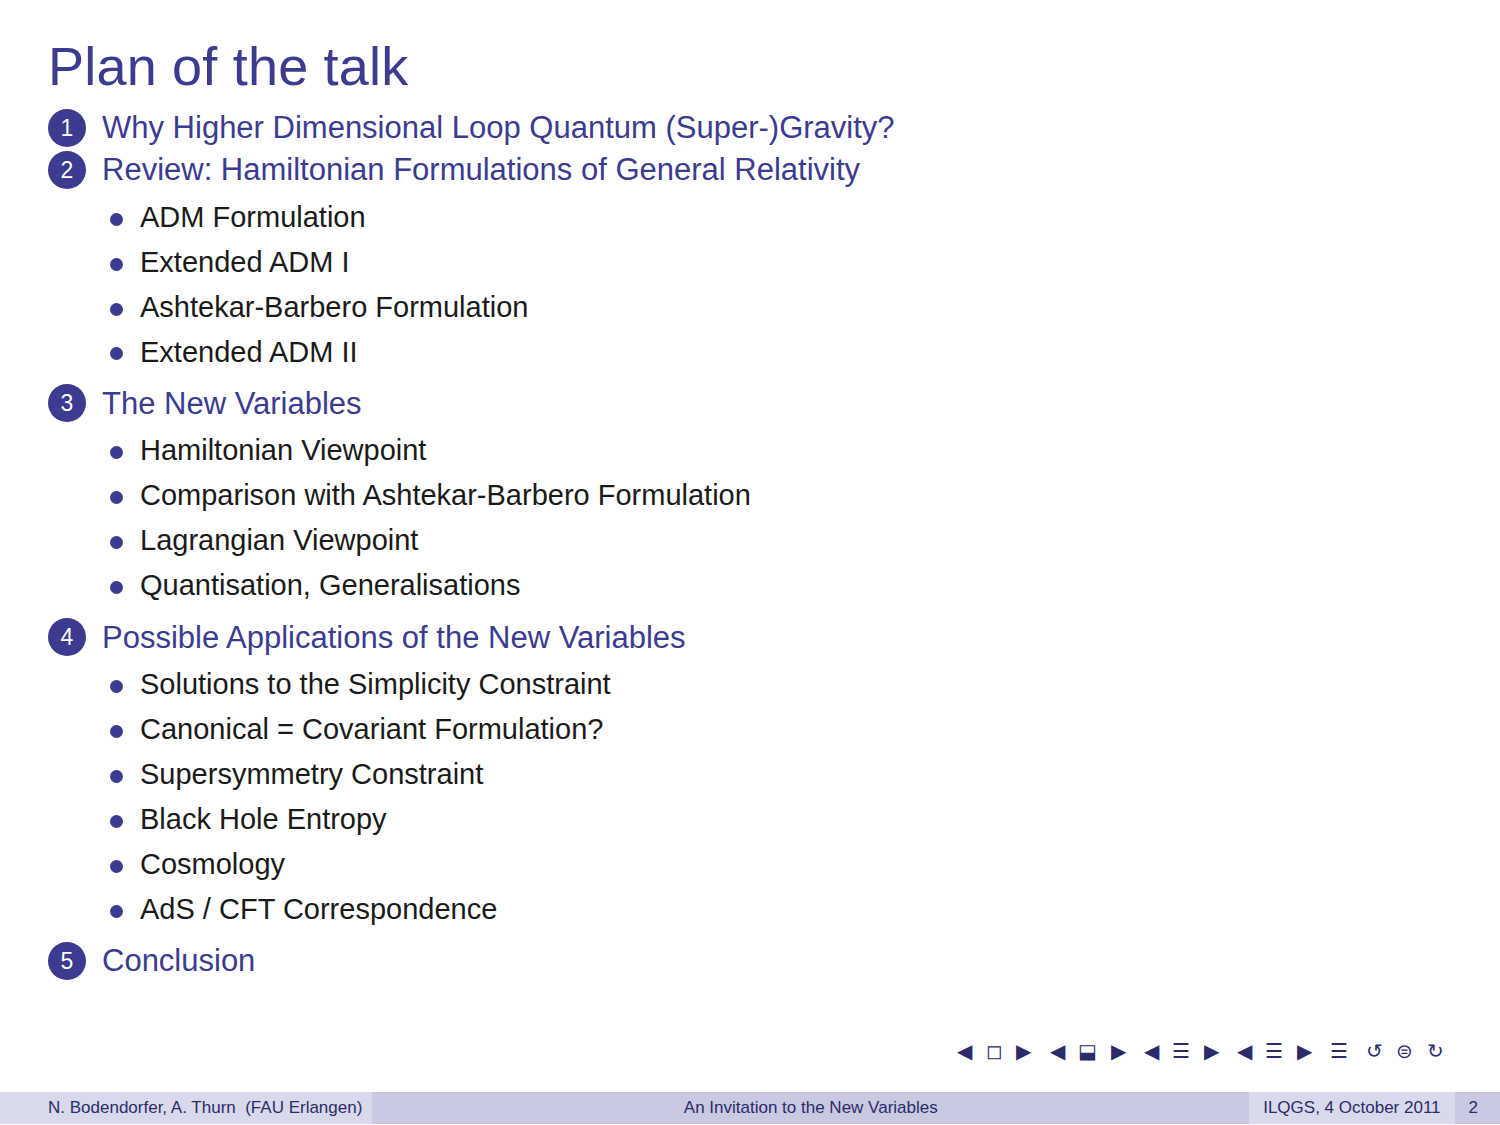Plan of the talk
1 Why Higher Dimensional Loop Quantum (Super-)Gravity?
2 Review: Hamiltonian Formulations of General Relativity
ADM Formulation
Extended ADM I
Ashtekar-Barbero Formulation
Extended ADM II
3 The New Variables
Hamiltonian Viewpoint
Comparison with Ashtekar-Barbero Formulation
Lagrangian Viewpoint
Quantisation, Generalisations
4 Possible Applications of the New Variables
Solutions to the Simplicity Constraint
Canonical = Covariant Formulation?
Supersymmetry Constraint
Black Hole Entropy
Cosmology
AdS / CFT Correspondence
5 Conclusion
◀ ◻ ▶ ◀ ⬓ ▶ ◀ ☰ ▶ ◀ ☰ ▶ ☰ ↺ ⊜ ↻
N. Bodendorfer, A. Thurn (FAU Erlangen)
An Invitation to the New Variables
ILQGS, 4 October 2011
2